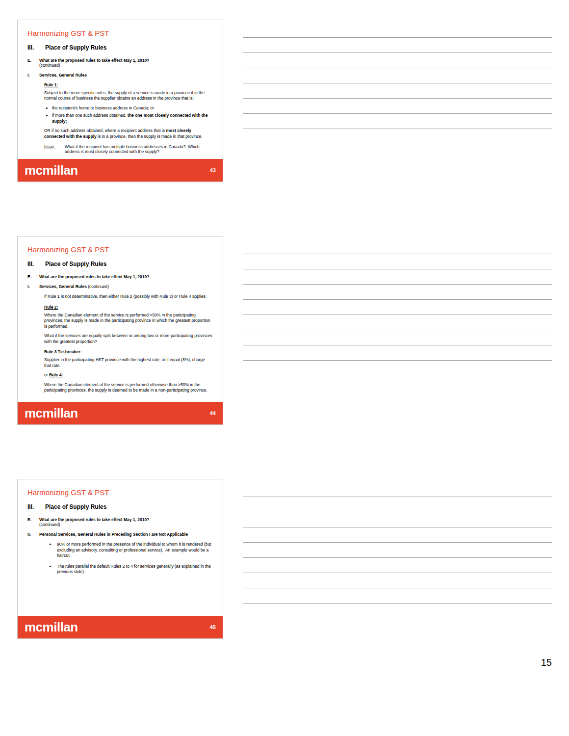Harmonizing GST & PST
III. Place of Supply Rules
E. What are the proposed rules to take effect May 1, 2010?
(continued)
I. Services, General Rules
Rule 1:
Subject to the more specific rules, the supply of a service is made in a province if in the normal course of business the supplier obtains an address in the province that is:
the recipient’s home or business address in Canada; or
if more than one such address obtained, the one most closely connected with the supply;
OR if no such address obtained, where a recipient address that is most closely connected with the supply is in a province, then the supply is made in that province.
Issue: What if the recipient has multiple business addresses in Canada? Which address is most closely connected with the supply?
mcmillan 43
Harmonizing GST & PST
III. Place of Supply Rules
E. What are the proposed rules to take effect May 1, 2010?
I. Services, General Rules (continued)
If Rule 1 is not determinative, then either Rule 2 (possibly with Rule 3) or Rule 4 applies.
Rule 2:
Where the Canadian element of the service is performed >50% in the participating provinces, the supply is made in the participating province in which the greatest proportion is performed.
What if the services are equally split between or among two or more participating provinces with the greatest proportion?
Rule 3 Tie-breaker:
Supplier in the participating HST province with the highest rate; or if equal (8%), charge that rate.
or Rule 4:
Where the Canadian element of the service is performed otherwise than >50% in the participating provinces, the supply is deemed to be made in a non-participating province.
mcmillan 44
Harmonizing GST & PST
III. Place of Supply Rules
E. What are the proposed rules to take effect May 1, 2010?
(continued)
II. Personal Services, General Rules in Preceding Section I are Not Applicable
90% or more performed in the presence of the individual to whom it is rendered (but excluding an advisory, consulting or professional service). An example would be a haircut.
The rules parallel the default Rules 2 to 4 for services generally (as explained in the previous slide).
mcmillan 45
15